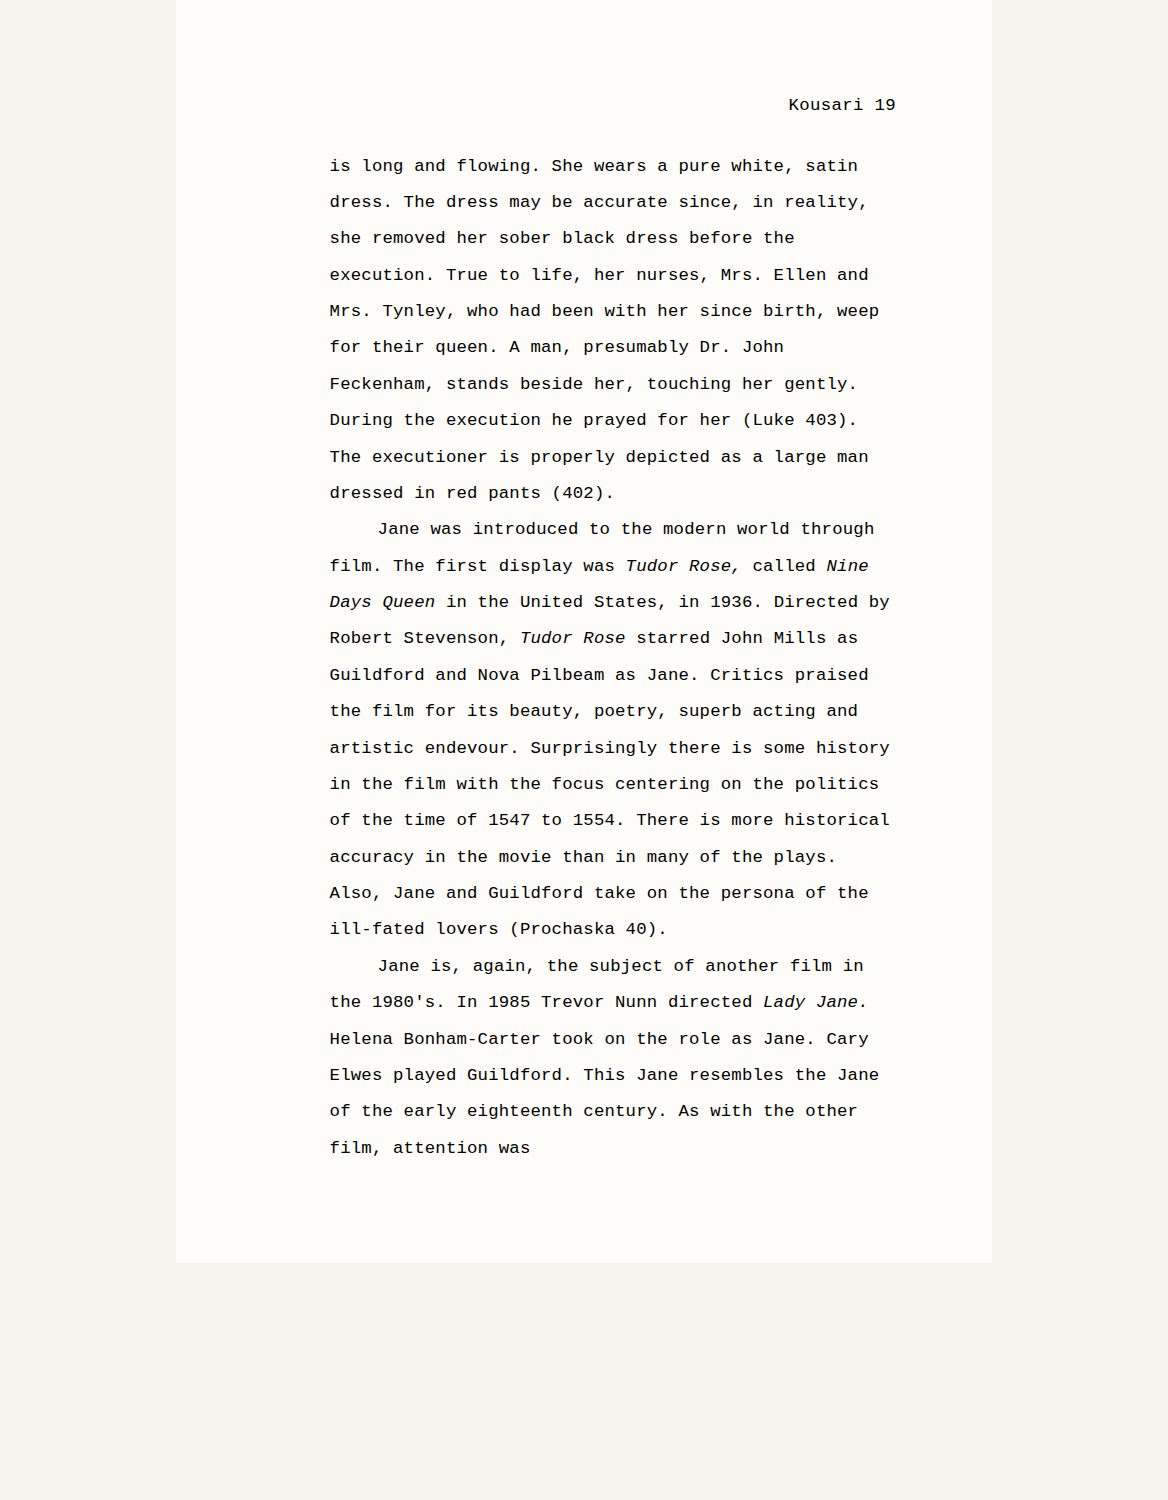Kousari 19
is long and flowing. She wears a pure white, satin dress. The dress may be accurate since, in reality, she removed her sober black dress before the execution. True to life, her nurses, Mrs. Ellen and Mrs. Tynley, who had been with her since birth, weep for their queen. A man, presumably Dr. John Feckenham, stands beside her, touching her gently. During the execution he prayed for her (Luke 403). The executioner is properly depicted as a large man dressed in red pants (402).
Jane was introduced to the modern world through film. The first display was Tudor Rose, called Nine Days Queen in the United States, in 1936. Directed by Robert Stevenson, Tudor Rose starred John Mills as Guildford and Nova Pilbeam as Jane. Critics praised the film for its beauty, poetry, superb acting and artistic endevour. Surprisingly there is some history in the film with the focus centering on the politics of the time of 1547 to 1554. There is more historical accuracy in the movie than in many of the plays. Also, Jane and Guildford take on the persona of the ill-fated lovers (Prochaska 40).
Jane is, again, the subject of another film in the 1980's. In 1985 Trevor Nunn directed Lady Jane. Helena Bonham-Carter took on the role as Jane. Cary Elwes played Guildford. This Jane resembles the Jane of the early eighteenth century. As with the other film, attention was